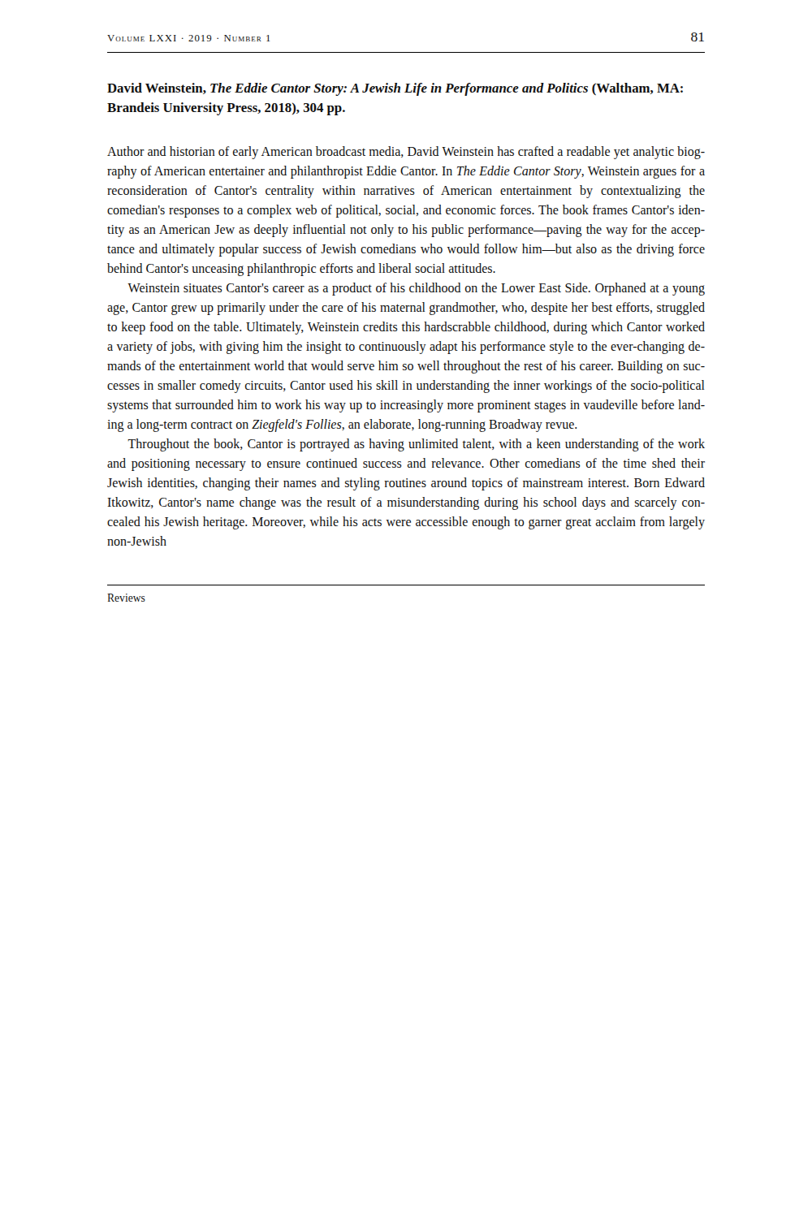Volume LXXI · 2019 · Number 1 81
David Weinstein, The Eddie Cantor Story: A Jewish Life in Performance and Politics (Waltham, MA: Brandeis University Press, 2018), 304 pp.
Author and historian of early American broadcast media, David Weinstein has crafted a readable yet analytic biography of American entertainer and philanthropist Eddie Cantor. In The Eddie Cantor Story, Weinstein argues for a reconsideration of Cantor's centrality within narratives of American entertainment by contextualizing the comedian's responses to a complex web of political, social, and economic forces. The book frames Cantor's identity as an American Jew as deeply influential not only to his public performance—paving the way for the acceptance and ultimately popular success of Jewish comedians who would follow him—but also as the driving force behind Cantor's unceasing philanthropic efforts and liberal social attitudes.
Weinstein situates Cantor's career as a product of his childhood on the Lower East Side. Orphaned at a young age, Cantor grew up primarily under the care of his maternal grandmother, who, despite her best efforts, struggled to keep food on the table. Ultimately, Weinstein credits this hardscrabble childhood, during which Cantor worked a variety of jobs, with giving him the insight to continuously adapt his performance style to the ever-changing demands of the entertainment world that would serve him so well throughout the rest of his career. Building on successes in smaller comedy circuits, Cantor used his skill in understanding the inner workings of the socio-political systems that surrounded him to work his way up to increasingly more prominent stages in vaudeville before landing a long-term contract on Ziegfeld's Follies, an elaborate, long-running Broadway revue.
Throughout the book, Cantor is portrayed as having unlimited talent, with a keen understanding of the work and positioning necessary to ensure continued success and relevance. Other comedians of the time shed their Jewish identities, changing their names and styling routines around topics of mainstream interest. Born Edward Itkowitz, Cantor's name change was the result of a misunderstanding during his school days and scarcely concealed his Jewish heritage. Moreover, while his acts were accessible enough to garner great acclaim from largely non-Jewish
Reviews